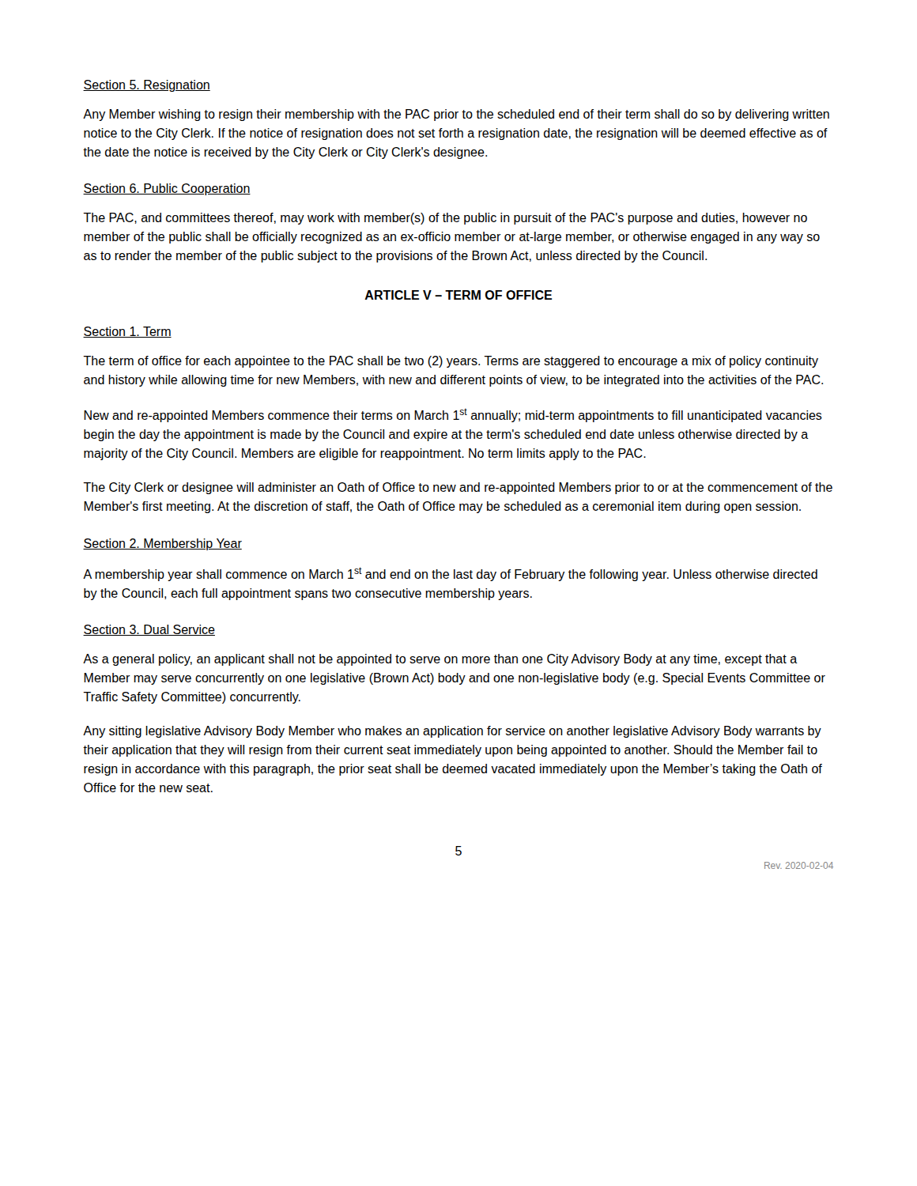Section 5. Resignation
Any Member wishing to resign their membership with the PAC prior to the scheduled end of their term shall do so by delivering written notice to the City Clerk. If the notice of resignation does not set forth a resignation date, the resignation will be deemed effective as of the date the notice is received by the City Clerk or City Clerk's designee.
Section 6. Public Cooperation
The PAC, and committees thereof, may work with member(s) of the public in pursuit of the PAC's purpose and duties, however no member of the public shall be officially recognized as an ex-officio member or at-large member, or otherwise engaged in any way so as to render the member of the public subject to the provisions of the Brown Act, unless directed by the Council.
ARTICLE V – TERM OF OFFICE
Section 1. Term
The term of office for each appointee to the PAC shall be two (2) years. Terms are staggered to encourage a mix of policy continuity and history while allowing time for new Members, with new and different points of view, to be integrated into the activities of the PAC.
New and re-appointed Members commence their terms on March 1st annually; mid-term appointments to fill unanticipated vacancies begin the day the appointment is made by the Council and expire at the term's scheduled end date unless otherwise directed by a majority of the City Council. Members are eligible for reappointment. No term limits apply to the PAC.
The City Clerk or designee will administer an Oath of Office to new and re-appointed Members prior to or at the commencement of the Member's first meeting. At the discretion of staff, the Oath of Office may be scheduled as a ceremonial item during open session.
Section 2. Membership Year
A membership year shall commence on March 1st and end on the last day of February the following year. Unless otherwise directed by the Council, each full appointment spans two consecutive membership years.
Section 3. Dual Service
As a general policy, an applicant shall not be appointed to serve on more than one City Advisory Body at any time, except that a Member may serve concurrently on one legislative (Brown Act) body and one non-legislative body (e.g. Special Events Committee or Traffic Safety Committee) concurrently.
Any sitting legislative Advisory Body Member who makes an application for service on another legislative Advisory Body warrants by their application that they will resign from their current seat immediately upon being appointed to another. Should the Member fail to resign in accordance with this paragraph, the prior seat shall be deemed vacated immediately upon the Member’s taking the Oath of Office for the new seat.
5
Rev. 2020-02-04